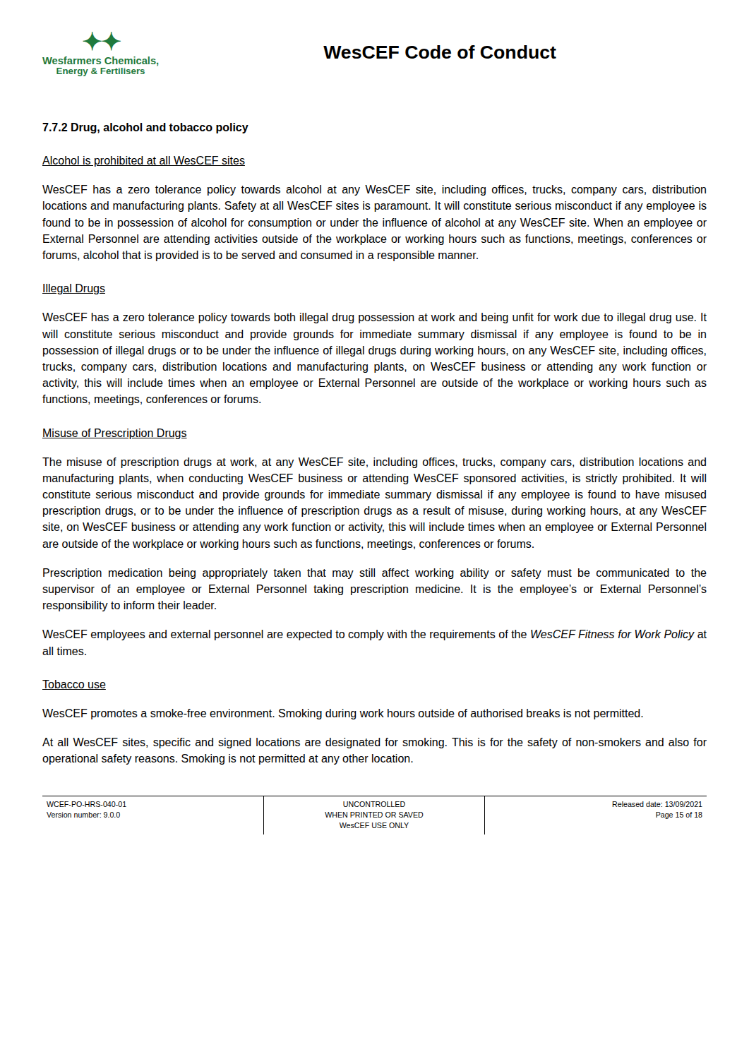✦✦
Wesfarmers Chemicals,Energy & Fertilisers
WesCEF Code of Conduct
7.7.2 Drug, alcohol and tobacco policy
Alcohol is prohibited at all WesCEF sites
WesCEF has a zero tolerance policy towards alcohol at any WesCEF site, including offices, trucks, company cars, distribution locations and manufacturing plants. Safety at all WesCEF sites is paramount. It will constitute serious misconduct if any employee is found to be in possession of alcohol for consumption or under the influence of alcohol at any WesCEF site. When an employee or External Personnel are attending activities outside of the workplace or working hours such as functions, meetings, conferences or forums, alcohol that is provided is to be served and consumed in a responsible manner.
Illegal Drugs
WesCEF has a zero tolerance policy towards both illegal drug possession at work and being unfit for work due to illegal drug use. It will constitute serious misconduct and provide grounds for immediate summary dismissal if any employee is found to be in possession of illegal drugs or to be under the influence of illegal drugs during working hours, on any WesCEF site, including offices, trucks, company cars, distribution locations and manufacturing plants, on WesCEF business or attending any work function or activity, this will include times when an employee or External Personnel are outside of the workplace or working hours such as functions, meetings, conferences or forums.
Misuse of Prescription Drugs
The misuse of prescription drugs at work, at any WesCEF site, including offices, trucks, company cars, distribution locations and manufacturing plants, when conducting WesCEF business or attending WesCEF sponsored activities, is strictly prohibited. It will constitute serious misconduct and provide grounds for immediate summary dismissal if any employee is found to have misused prescription drugs, or to be under the influence of prescription drugs as a result of misuse, during working hours, at any WesCEF site, on WesCEF business or attending any work function or activity, this will include times when an employee or External Personnel are outside of the workplace or working hours such as functions, meetings, conferences or forums.
Prescription medication being appropriately taken that may still affect working ability or safety must be communicated to the supervisor of an employee or External Personnel taking prescription medicine. It is the employee’s or External Personnel’s responsibility to inform their leader.
WesCEF employees and external personnel are expected to comply with the requirements of the WesCEF Fitness for Work Policy at all times.
Tobacco use
WesCEF promotes a smoke-free environment. Smoking during work hours outside of authorised breaks is not permitted.
At all WesCEF sites, specific and signed locations are designated for smoking. This is for the safety of non-smokers and also for operational safety reasons. Smoking is not permitted at any other location.
WCEF-PO-HRS-040-01
Version number: 9.0.0
UNCONTROLLED
WHEN PRINTED OR SAVED
WesCEF USE ONLY
Released date: 13/09/2021
Page 15 of 18